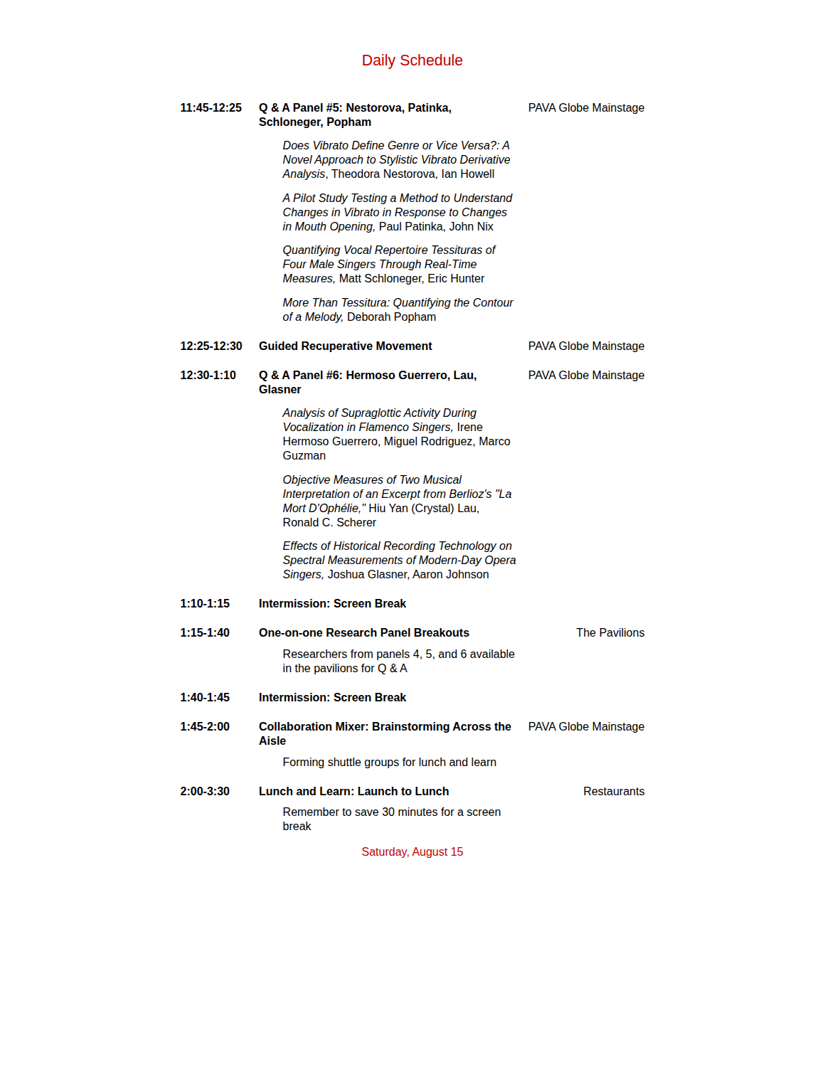Daily Schedule
| 11:45-12:25 | Q & A Panel #5: Nestorova, Patinka, Schloneger, Popham Does Vibrato Define Genre or Vice Versa?: A Novel Approach to Stylistic Vibrato Derivative Analysis , Theodora Nestorova, Ian Howell A Pilot Study Testing a Method to Understand Changes in Vibrato in Response to Changes in Mouth Opening, Paul Patinka, John Nix Quantifying Vocal Repertoire Tessituras of Four Male Singers Through Real-Time Measures, Matt Schloneger, Eric Hunter More Than Tessitura: Quantifying the Contour of a Melody, Deborah Popham | PAVA Globe Mainstage |
| 12:25-12:30 | Guided Recuperative Movement | PAVA Globe Mainstage |
| 12:30-1:10 | Q & A Panel #6: Hermoso Guerrero, Lau, Glasner Analysis of Supraglottic Activity During Vocalization in Flamenco Singers, Irene Hermoso Guerrero, Miguel Rodriguez, Marco Guzman Objective Measures of Two Musical Interpretation of an Excerpt from Berlioz's "La Mort D'Ophélie," Hiu Yan (Crystal) Lau, Ronald C. Scherer Effects of Historical Recording Technology on Spectral Measurements of Modern-Day Opera Singers, Joshua Glasner, Aaron Johnson | PAVA Globe Mainstage |
| 1:10-1:15 | Intermission: Screen Break | |
| 1:15-1:40 | One-on-one Research Panel Breakouts Researchers from panels 4, 5, and 6 available in the pavilions for Q & A | The Pavilions |
| 1:40-1:45 | Intermission: Screen Break | |
| 1:45-2:00 | Collaboration Mixer: Brainstorming Across the Aisle Forming shuttle groups for lunch and learn | PAVA Globe Mainstage |
| 2:00-3:30 | Lunch and Learn: Launch to Lunch Remember to save 30 minutes for a screen break | Restaurants |
Saturday, August 15